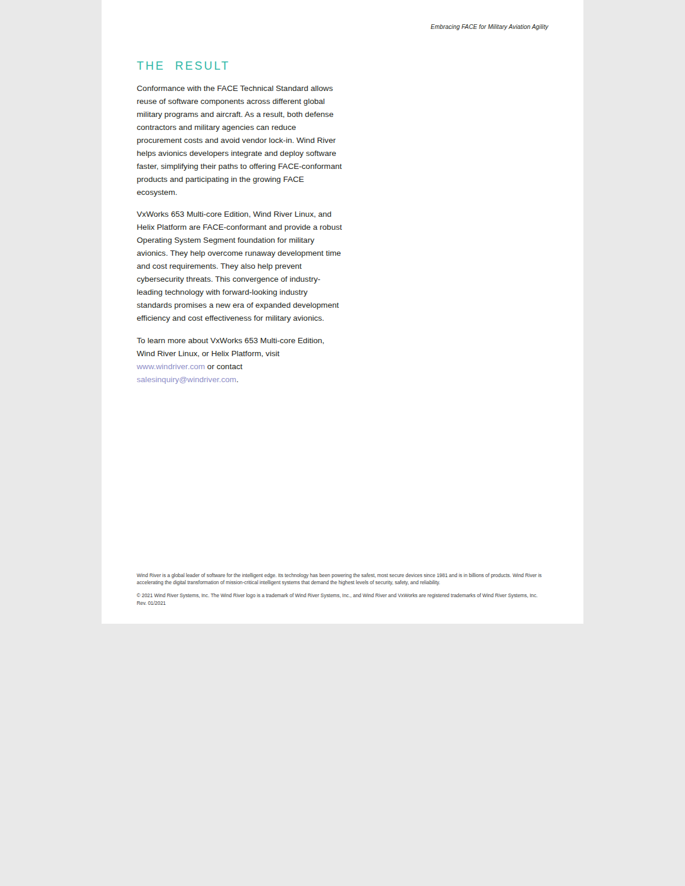Embracing FACE for Military Aviation Agility
THE RESULT
Conformance with the FACE Technical Standard allows reuse of software components across different global military programs and aircraft. As a result, both defense contractors and military agencies can reduce procurement costs and avoid vendor lock-in. Wind River helps avionics developers integrate and deploy software faster, simplifying their paths to offering FACE-conformant products and participating in the growing FACE ecosystem.
VxWorks 653 Multi-core Edition, Wind River Linux, and Helix Platform are FACE-conformant and provide a robust Operating System Segment foundation for military avionics. They help overcome runaway development time and cost requirements. They also help prevent cybersecurity threats. This convergence of industry-leading technology with forward-looking industry standards promises a new era of expanded development efficiency and cost effectiveness for military avionics.
To learn more about VxWorks 653 Multi-core Edition, Wind River Linux, or Helix Platform, visit www.windriver.com or contact salesinquiry@windriver.com.
Wind River is a global leader of software for the intelligent edge. Its technology has been powering the safest, most secure devices since 1981 and is in billions of products. Wind River is accelerating the digital transformation of mission-critical intelligent systems that demand the highest levels of security, safety, and reliability.
© 2021 Wind River Systems, Inc. The Wind River logo is a trademark of Wind River Systems, Inc., and Wind River and VxWorks are registered trademarks of Wind River Systems, Inc. Rev. 01/2021